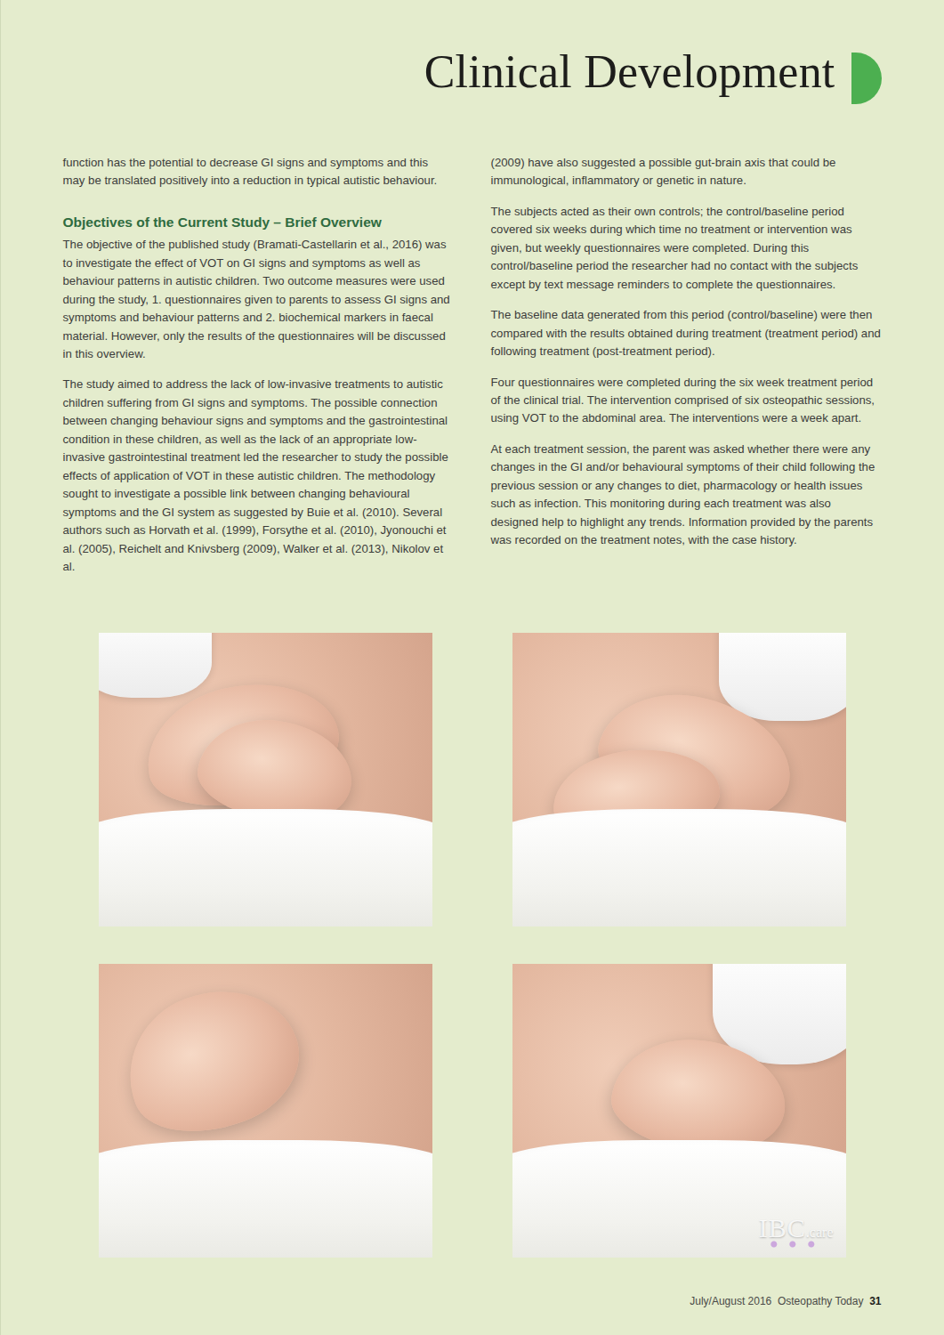Clinical Development
function has the potential to decrease GI signs and symptoms and this may be translated positively into a reduction in typical autistic behaviour.
Objectives of the Current Study – Brief Overview
The objective of the published study (Bramati-Castellarin et al., 2016) was to investigate the effect of VOT on GI signs and symptoms as well as behaviour patterns in autistic children. Two outcome measures were used during the study, 1. questionnaires given to parents to assess GI signs and symptoms and behaviour patterns and 2. biochemical markers in faecal material. However, only the results of the questionnaires will be discussed in this overview.
The study aimed to address the lack of low-invasive treatments to autistic children suffering from GI signs and symptoms. The possible connection between changing behaviour signs and symptoms and the gastrointestinal condition in these children, as well as the lack of an appropriate low-invasive gastrointestinal treatment led the researcher to study the possible effects of application of VOT in these autistic children. The methodology sought to investigate a possible link between changing behavioural symptoms and the GI system as suggested by Buie et al. (2010). Several authors such as Horvath et al. (1999), Forsythe et al. (2010), Jyonouchi et al. (2005), Reichelt and Knivsberg (2009), Walker et al. (2013), Nikolov et al.
(2009) have also suggested a possible gut-brain axis that could be immunological, inflammatory or genetic in nature.
The subjects acted as their own controls; the control/baseline period covered six weeks during which time no treatment or intervention was given, but weekly questionnaires were completed. During this control/baseline period the researcher had no contact with the subjects except by text message reminders to complete the questionnaires.
The baseline data generated from this period (control/baseline) were then compared with the results obtained during treatment (treatment period) and following treatment (post-treatment period).
Four questionnaires were completed during the six week treatment period of the clinical trial. The intervention comprised of six osteopathic sessions, using VOT to the abdominal area. The interventions were a week apart.
At each treatment session, the parent was asked whether there were any changes in the GI and/or behavioural symptoms of their child following the previous session or any changes to diet, pharmacology or health issues such as infection. This monitoring during each treatment was also designed help to highlight any trends. Information provided by the parents was recorded on the treatment notes, with the case history.
IBC.care
July/August 2016 Osteopathy Today 31